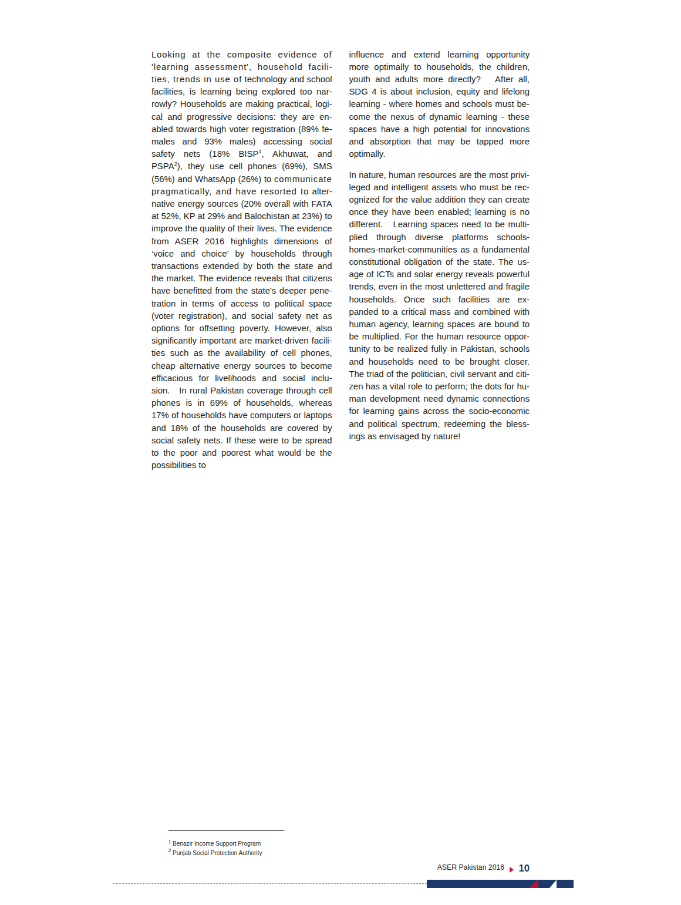Looking at the composite evidence of 'learning assessment', household facilities, trends in use of technology and school facilities, is learning being explored too narrowly? Households are making practical, logical and progressive decisions: they are enabled towards high voter registration (89% females and 93% males) accessing social safety nets (18% BISP1, Akhuwat, and PSPA2), they use cell phones (69%), SMS (56%) and WhatsApp (26%) to communicate pragmatically, and have resorted to alternative energy sources (20% overall with FATA at 52%, KP at 29% and Balochistan at 23%) to improve the quality of their lives. The evidence from ASER 2016 highlights dimensions of ‘voice and choice’ by households through transactions extended by both the state and the market. The evidence reveals that citizens have benefitted from the state's deeper penetration in terms of access to political space (voter registration), and social safety net as options for offsetting poverty. However, also significantly important are market-driven facilities such as the availability of cell phones, cheap alternative energy sources to become efficacious for livelihoods and social inclusion. In rural Pakistan coverage through cell phones is in 69% of households, whereas 17% of households have computers or laptops and 18% of the households are covered by social safety nets. If these were to be spread to the poor and poorest what would be the possibilities to
influence and extend learning opportunity more optimally to households, the children, youth and adults more directly? After all, SDG 4 is about inclusion, equity and lifelong learning - where homes and schools must become the nexus of dynamic learning - these spaces have a high potential for innovations and absorption that may be tapped more optimally.
In nature, human resources are the most privileged and intelligent assets who must be recognized for the value addition they can create once they have been enabled; learning is no different. Learning spaces need to be multiplied through diverse platforms schools-homes-market-communities as a fundamental constitutional obligation of the state. The usage of ICTs and solar energy reveals powerful trends, even in the most unlettered and fragile households. Once such facilities are expanded to a critical mass and combined with human agency, learning spaces are bound to be multiplied. For the human resource opportunity to be realized fully in Pakistan, schools and households need to be brought closer. The triad of the politician, civil servant and citizen has a vital role to perform; the dots for human development need dynamic connections for learning gains across the socio-economic and political spectrum, redeeming the blessings as envisaged by nature!
1Benazir Income Support Program
2Punjab Social Protection Authority
ASER Pakistan 2016 10